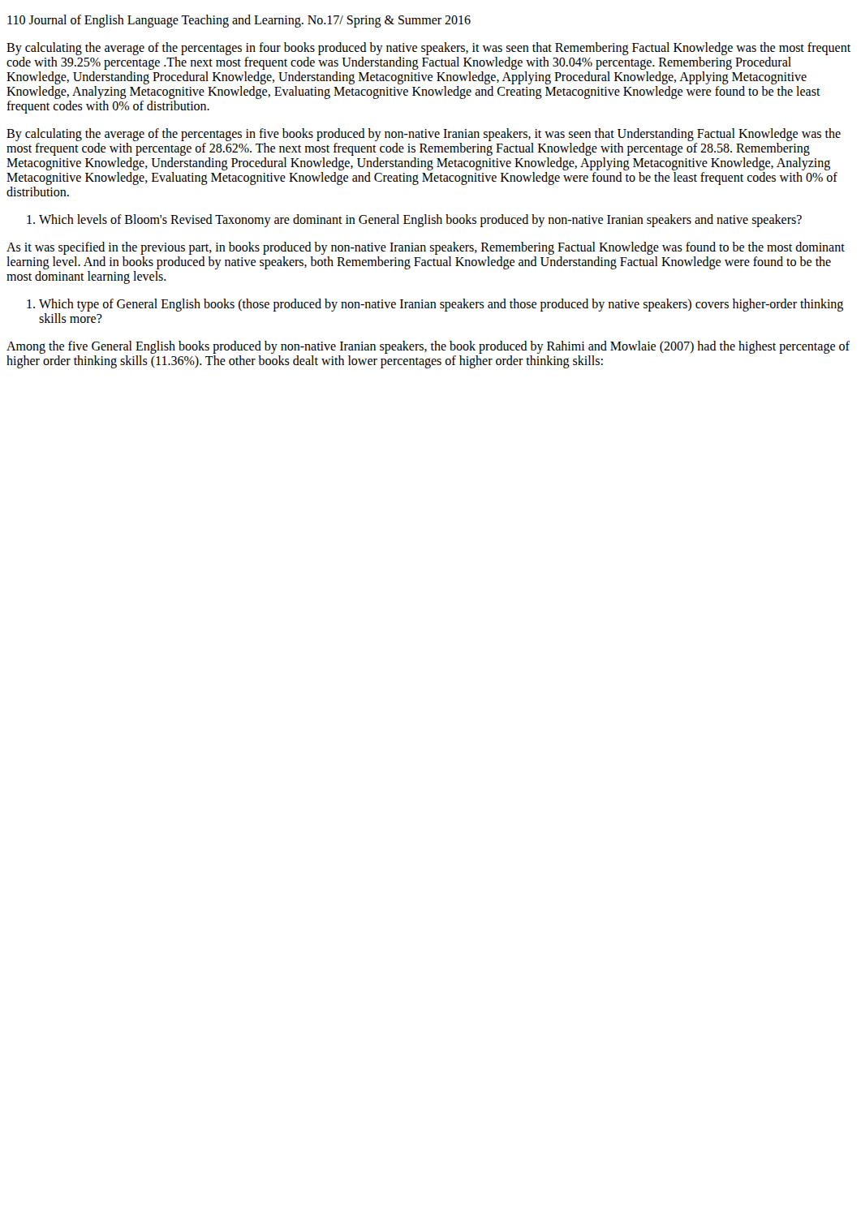110 Journal of English Language Teaching and Learning. No.17/ Spring & Summer 2016
By calculating the average of the percentages in four books produced by native speakers, it was seen that Remembering Factual Knowledge was the most frequent code with 39.25% percentage .The next most frequent code was Understanding Factual Knowledge with 30.04% percentage. Remembering Procedural Knowledge, Understanding Procedural Knowledge, Understanding Metacognitive Knowledge, Applying Procedural Knowledge, Applying Metacognitive Knowledge, Analyzing Metacognitive Knowledge, Evaluating Metacognitive Knowledge and Creating Metacognitive Knowledge were found to be the least frequent codes with 0% of distribution.
By calculating the average of the percentages in five books produced by non-native Iranian speakers, it was seen that Understanding Factual Knowledge was the most frequent code with percentage of 28.62%. The next most frequent code is Remembering Factual Knowledge with percentage of 28.58. Remembering Metacognitive Knowledge, Understanding Procedural Knowledge, Understanding Metacognitive Knowledge, Applying Metacognitive Knowledge, Analyzing Metacognitive Knowledge, Evaluating Metacognitive Knowledge and Creating Metacognitive Knowledge were found to be the least frequent codes with 0% of distribution.
Which levels of Bloom's Revised Taxonomy are dominant in General English books produced by non-native Iranian speakers and native speakers?
As it was specified in the previous part, in books produced by non-native Iranian speakers, Remembering Factual Knowledge was found to be the most dominant learning level. And in books produced by native speakers, both Remembering Factual Knowledge and Understanding Factual Knowledge were found to be the most dominant learning levels.
Which type of General English books (those produced by non-native Iranian speakers and those produced by native speakers) covers higher-order thinking skills more?
Among the five General English books produced by non-native Iranian speakers, the book produced by Rahimi and Mowlaie (2007) had the highest percentage of higher order thinking skills (11.36%). The other books dealt with lower percentages of higher order thinking skills: